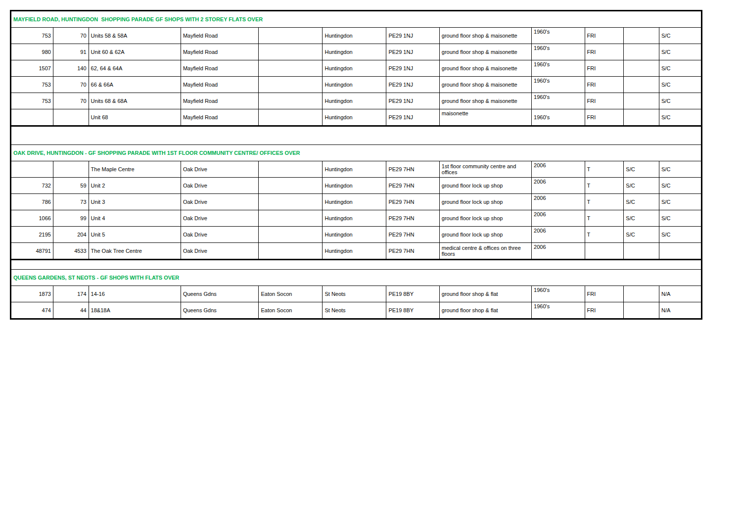| MAYFIELD ROAD, HUNTINGDON SHOPPING PARADE GF SHOPS WITH 2 STOREY FLATS OVER |
| 753 | 70 | Units 58 & 58A | Mayfield Road | | Huntingdon | PE29 1NJ | ground floor shop & maisonette | 1960's | FRI | | S/C |
| 980 | 91 | Unit 60 & 62A | Mayfield Road | | Huntingdon | PE29 1NJ | ground floor shop & maisonette | 1960's | FRI | | S/C |
| 1507 | 140 | 62, 64 & 64A | Mayfield Road | | Huntingdon | PE29 1NJ | ground floor shop & maisonette | 1960's | FRI | | S/C |
| 753 | 70 | 66 & 66A | Mayfield Road | | Huntingdon | PE29 1NJ | ground floor shop & maisonette | 1960's | FRI | | S/C |
| 753 | 70 | Units 68 & 68A | Mayfield Road | | Huntingdon | PE29 1NJ | ground floor shop & maisonette | 1960's | FRI | | S/C |
| | | Unit 68 | Mayfield Road | | Huntingdon | PE29 1NJ | maisonette | 1960's | FRI | | S/C |
| OAK DRIVE, HUNTINGDON - GF SHOPPING PARADE WITH 1ST FLOOR COMMUNITY CENTRE/ OFFICES OVER |
| | | The Maple Centre | Oak Drive | | Huntingdon | PE29 7HN | 1st floor community centre and offices | 2006 | T | S/C | S/C |
| 732 | 59 | Unit 2 | Oak Drive | | Huntingdon | PE29 7HN | ground floor lock up shop | 2006 | T | S/C | S/C |
| 786 | 73 | Unit 3 | Oak Drive | | Huntingdon | PE29 7HN | ground floor lock up shop | 2006 | T | S/C | S/C |
| 1066 | 99 | Unit 4 | Oak Drive | | Huntingdon | PE29 7HN | ground floor lock up shop | 2006 | T | S/C | S/C |
| 2195 | 204 | Unit 5 | Oak Drive | | Huntingdon | PE29 7HN | ground floor lock up shop | 2006 | T | S/C | S/C |
| 48791 | 4533 | The Oak Tree Centre | Oak Drive | | Huntingdon | PE29 7HN | medical centre & offices on three floors | 2006 | | | |
| QUEENS GARDENS, ST NEOTS - GF SHOPS WITH FLATS OVER |
| 1873 | 174 | 14-16 | Queens Gdns | Eaton Socon | St Neots | PE19 8BY | ground floor shop & flat | 1960's | FRI | | N/A |
| 474 | 44 | 18&18A | Queens Gdns | Eaton Socon | St Neots | PE19 8BY | ground floor shop & flat | 1960's | FRI | | N/A |